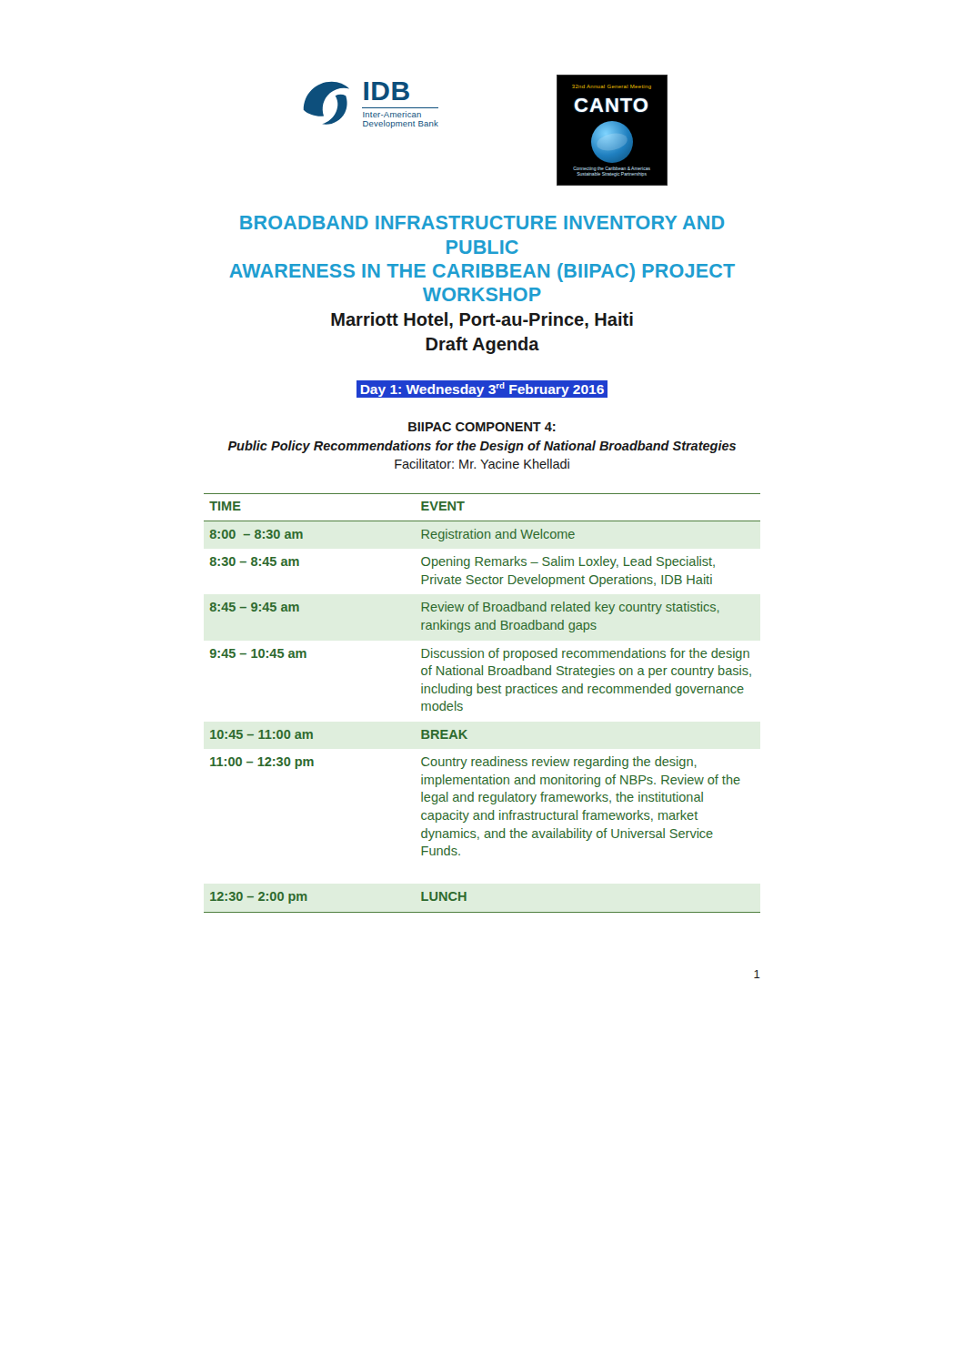IDB
Inter-American
Development Bank
32nd Annual General Meeting
CANTO
Connecting the Caribbean & Americas
Sustainable Strategic Partnerships
BROADBAND INFRASTRUCTURE INVENTORY AND PUBLIC
AWARENESS IN THE CARIBBEAN (BIIPAC) PROJECT
WORKSHOP
Marriott Hotel, Port-au-Prince, Haiti
Draft Agenda
Day 1: Wednesday 3rd February 2016
BIIPAC COMPONENT 4:
Public Policy Recommendations for the Design of National Broadband Strategies
Facilitator: Mr. Yacine Khelladi
| TIME | EVENT |
| --- | --- |
| 8:00 – 8:30 am | Registration and Welcome |
| 8:30 – 8:45 am | Opening Remarks – Salim Loxley, Lead Specialist, Private Sector Development Operations, IDB Haiti |
| 8:45 – 9:45 am | Review of Broadband related key country statistics, rankings and Broadband gaps |
| 9:45 – 10:45 am | Discussion of proposed recommendations for the design of National Broadband Strategies on a per country basis, including best practices and recommended governance models |
| 10:45 – 11:00 am | BREAK |
| 11:00 – 12:30 pm | Country readiness review regarding the design, implementation and monitoring of NBPs. Review of the legal and regulatory frameworks, the institutional capacity and infrastructural frameworks, market dynamics, and the availability of Universal Service Funds. |
| 12:30 – 2:00 pm | LUNCH |
1